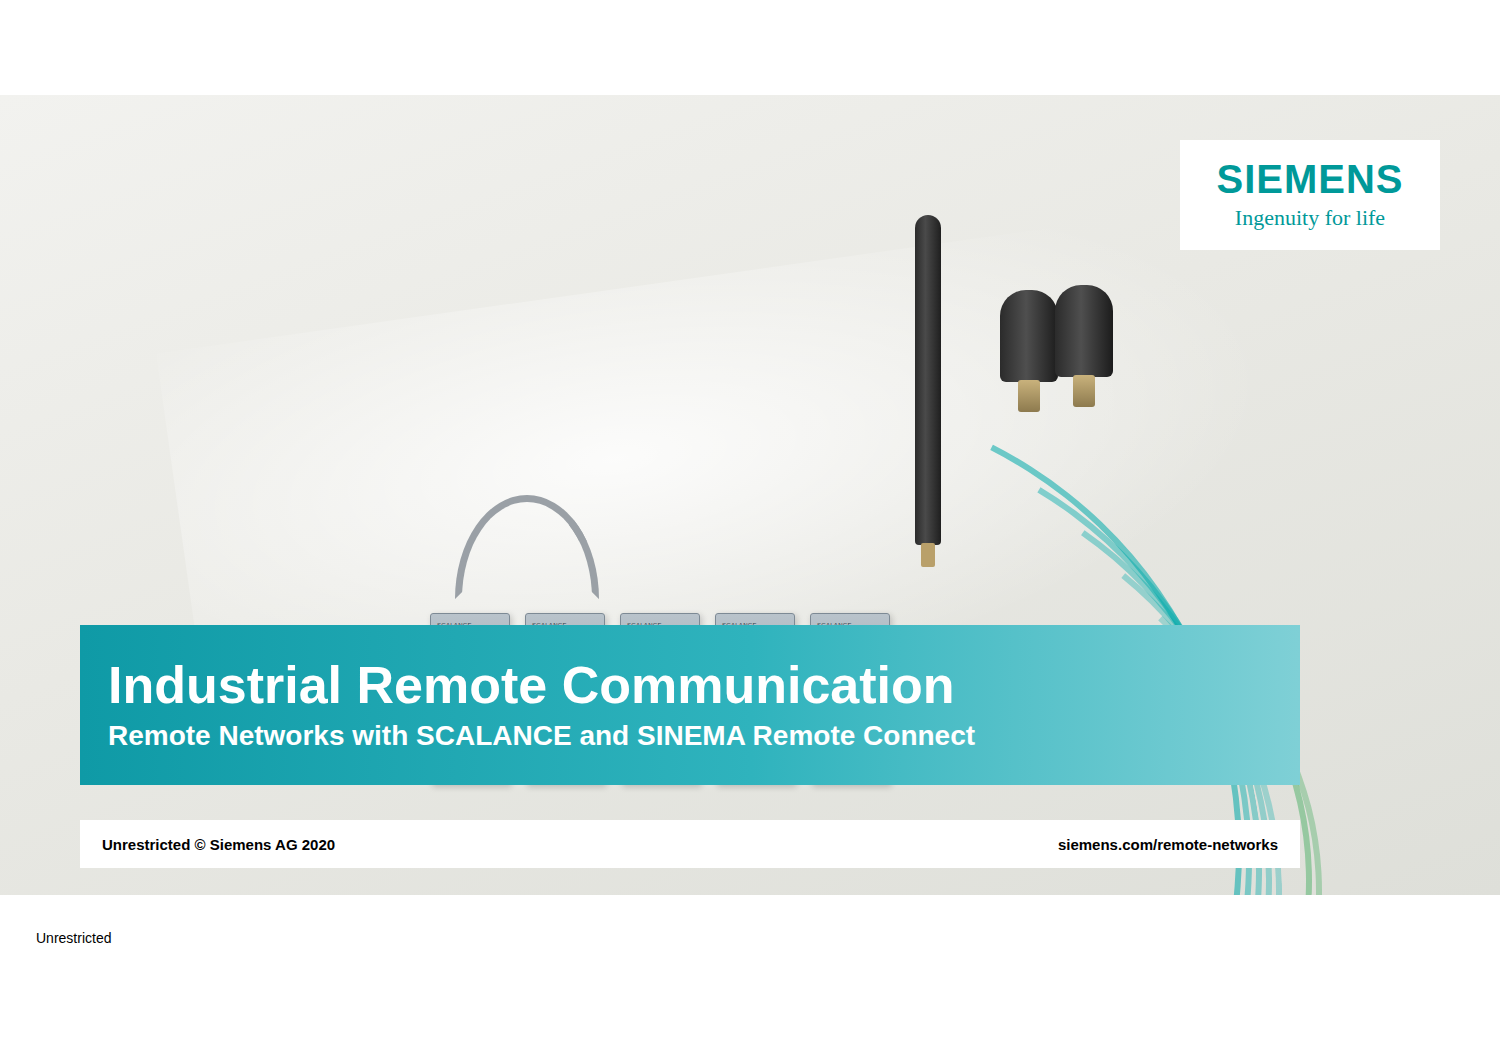SCALANCE
SCALANCE
SCALANCE
SCALANCE
SCALANCE
SIEMENS
Ingenuity for life
Industrial Remote Communication
Remote Networks with SCALANCE and SINEMA Remote Connect
Unrestricted © Siemens AG 2020
siemens.com/remote-networks
Unrestricted